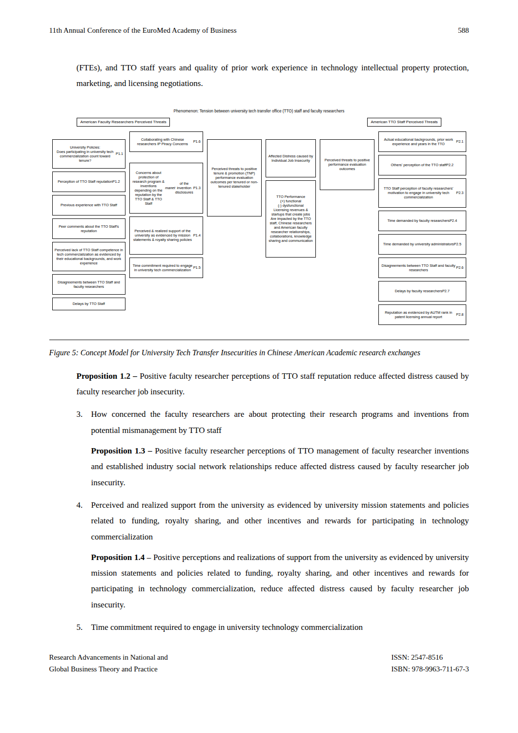11th Annual Conference of the EuroMed Academy of Business 588
(FTEs), and TTO staff years and quality of prior work experience in technology intellectual property protection, marketing, and licensing negotiations.
Phenomenon: Tension between university tech transfer office (TTO) staff and faculty researchers
American Faculty Researchers Perceived Threats
American TTO Staff Perceived Threats
University Policies:
Does participating in university tech commercialization count toward tenure?P1.1
Perception of TTO Staff reputationP1.2
Previous experience with TTO Staff
Peer comments about the TTO Staff's reputation
Perceived lack of TTO Staff competence in tech commercialization as evidenced by their educational backgrounds, and work experience
Disagreements between TTO Staff and faculty researchers
Delays by TTO Staff
Collaborating with Chinese researchers IP Piracy ConcernsP1.6
Concerns about protection of research program & inventions depending on the reputation by the TTO Staff & TTO Staff manet of the invention disclosuresP1.3
Perceived & realized support of the university as evidenced by mission statements & royalty sharing policiesP1.4
Time commitment required to engage in university tech commercializationP1.5
Perceived threats to positive tenure & promotion (TNP) performance evaluation outcomes per tenured or non-tenured stakeholder
Affected Distress caused by Individual Job Insecurity
TTO Performance
(+) functional
(-) dysfunctional
Licensing revenues & startups that create jobs
Are impacted by the TTO staff, Chinese researchers and American faculty researcher relationships, collaborations, knowledge sharing and communication
Perceived threats to positive performance evaluation outcomes
Actual educational backgrounds, prior work experience and years in the TTOP2.1
Others' perception of the TTO staffP2.2
TTO Staff perception of faculty researchers' motivation to engage in university tech commercializationP2.3
Time demanded by faculty researchersP2.4
Time demanded by university administratorsP2.5
Disagreements between TTO Staff and faculty researchersP2.6
Delays by faculty researchersP2.7
Reputation as evidenced by AUTM rank in patent licensing annual reportP2.8
Figure 5: Concept Model for University Tech Transfer Insecurities in Chinese American Academic research exchanges
Proposition 1.2 – Positive faculty researcher perceptions of TTO staff reputation reduce affected distress caused by faculty researcher job insecurity.
How concerned the faculty researchers are about protecting their research programs and inventions from potential mismanagement by TTO staff
Proposition 1.3 – Positive faculty researcher perceptions of TTO management of faculty researcher inventions and established industry social network relationships reduce affected distress caused by faculty researcher job insecurity.
Perceived and realized support from the university as evidenced by university mission statements and policies related to funding, royalty sharing, and other incentives and rewards for participating in technology commercialization
Proposition 1.4 – Positive perceptions and realizations of support from the university as evidenced by university mission statements and policies related to funding, royalty sharing, and other incentives and rewards for participating in technology commercialization, reduce affected distress caused by faculty researcher job insecurity.
Time commitment required to engage in university technology commercialization
Research Advancements in National and
Global Business Theory and Practice
ISSN: 2547-8516
ISBN: 978-9963-711-67-3